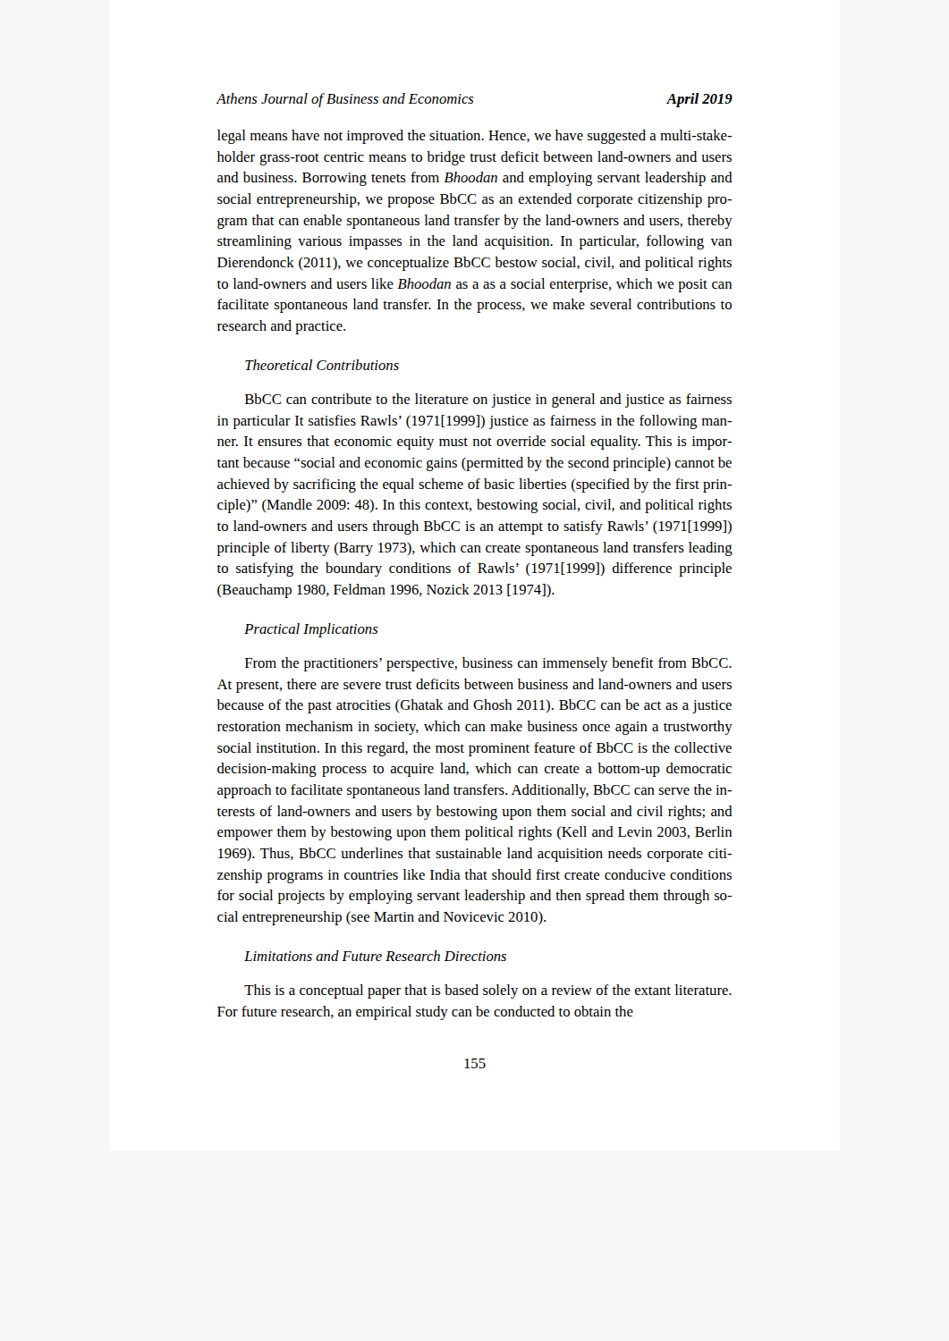Athens Journal of Business and Economics April 2019
legal means have not improved the situation. Hence, we have suggested a multi-stakeholder grass-root centric means to bridge trust deficit between land-owners and users and business. Borrowing tenets from Bhoodan and employing servant leadership and social entrepreneurship, we propose BbCC as an extended corporate citizenship program that can enable spontaneous land transfer by the land-owners and users, thereby streamlining various impasses in the land acquisition. In particular, following van Dierendonck (2011), we conceptualize BbCC bestow social, civil, and political rights to land-owners and users like Bhoodan as a as a social enterprise, which we posit can facilitate spontaneous land transfer. In the process, we make several contributions to research and practice.
Theoretical Contributions
BbCC can contribute to the literature on justice in general and justice as fairness in particular It satisfies Rawls’ (1971[1999]) justice as fairness in the following manner. It ensures that economic equity must not override social equality. This is important because “social and economic gains (permitted by the second principle) cannot be achieved by sacrificing the equal scheme of basic liberties (specified by the first principle)” (Mandle 2009: 48). In this context, bestowing social, civil, and political rights to land-owners and users through BbCC is an attempt to satisfy Rawls’ (1971[1999]) principle of liberty (Barry 1973), which can create spontaneous land transfers leading to satisfying the boundary conditions of Rawls’ (1971[1999]) difference principle (Beauchamp 1980, Feldman 1996, Nozick 2013 [1974]).
Practical Implications
From the practitioners’ perspective, business can immensely benefit from BbCC. At present, there are severe trust deficits between business and land-owners and users because of the past atrocities (Ghatak and Ghosh 2011). BbCC can be act as a justice restoration mechanism in society, which can make business once again a trustworthy social institution. In this regard, the most prominent feature of BbCC is the collective decision-making process to acquire land, which can create a bottom-up democratic approach to facilitate spontaneous land transfers. Additionally, BbCC can serve the interests of land-owners and users by bestowing upon them social and civil rights; and empower them by bestowing upon them political rights (Kell and Levin 2003, Berlin 1969). Thus, BbCC underlines that sustainable land acquisition needs corporate citizenship programs in countries like India that should first create conducive conditions for social projects by employing servant leadership and then spread them through social entrepreneurship (see Martin and Novicevic 2010).
Limitations and Future Research Directions
This is a conceptual paper that is based solely on a review of the extant literature. For future research, an empirical study can be conducted to obtain the
155